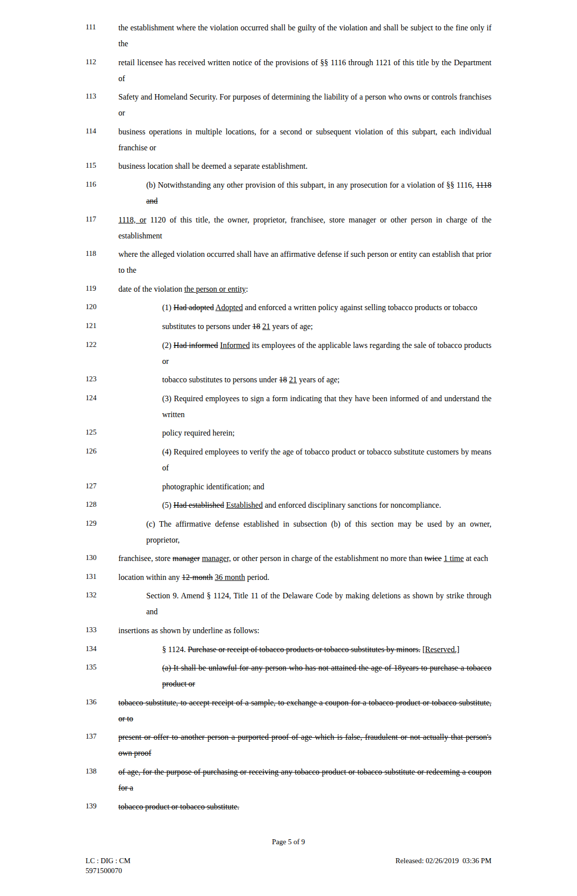111
the establishment where the violation occurred shall be guilty of the violation and shall be subject to the fine only if the
112
retail licensee has received written notice of the provisions of §§ 1116 through 1121 of this title by the Department of
113
Safety and Homeland Security. For purposes of determining the liability of a person who owns or controls franchises or
114
business operations in multiple locations, for a second or subsequent violation of this subpart, each individual franchise or
115
business location shall be deemed a separate establishment.
116
(b) Notwithstanding any other provision of this subpart, in any prosecution for a violation of §§ 1116, 1118 and
117
1118, or 1120 of this title, the owner, proprietor, franchisee, store manager or other person in charge of the establishment
118
where the alleged violation occurred shall have an affirmative defense if such person or entity can establish that prior to the
119
date of the violation the person or entity:
120
(1) Had adopted Adopted and enforced a written policy against selling tobacco products or tobacco
121
substitutes to persons under 18 21 years of age;
122
(2) Had informed Informed its employees of the applicable laws regarding the sale of tobacco products or
123
tobacco substitutes to persons under 18 21 years of age;
124
(3) Required employees to sign a form indicating that they have been informed of and understand the written
125
policy required herein;
126
(4) Required employees to verify the age of tobacco product or tobacco substitute customers by means of
127
photographic identification; and
128
(5) Had established Established and enforced disciplinary sanctions for noncompliance.
129
(c) The affirmative defense established in subsection (b) of this section may be used by an owner, proprietor,
130
franchisee, store manager manager, or other person in charge of the establishment no more than twice 1 time at each
131
location within any 12-month 36 month period.
132
Section 9. Amend § 1124, Title 11 of the Delaware Code by making deletions as shown by strike through and
133
insertions as shown by underline as follows:
134
§ 1124. Purchase or receipt of tobacco products or tobacco substitutes by minors. [Reserved.]
135
(a) It shall be unlawful for any person who has not attained the age of 18years to purchase a tobacco product or
136
tobacco substitute, to accept receipt of a sample, to exchange a coupon for a tobacco product or tobacco substitute, or to
137
present or offer to another person a purported proof of age which is false, fraudulent or not actually that person's own proof
138
of age, for the purpose of purchasing or receiving any tobacco product or tobacco substitute or redeeming a coupon for a
139
tobacco product or tobacco substitute.
Page 5 of 9
LC : DIG : CM
5971500070
Released: 02/26/2019 03:36 PM